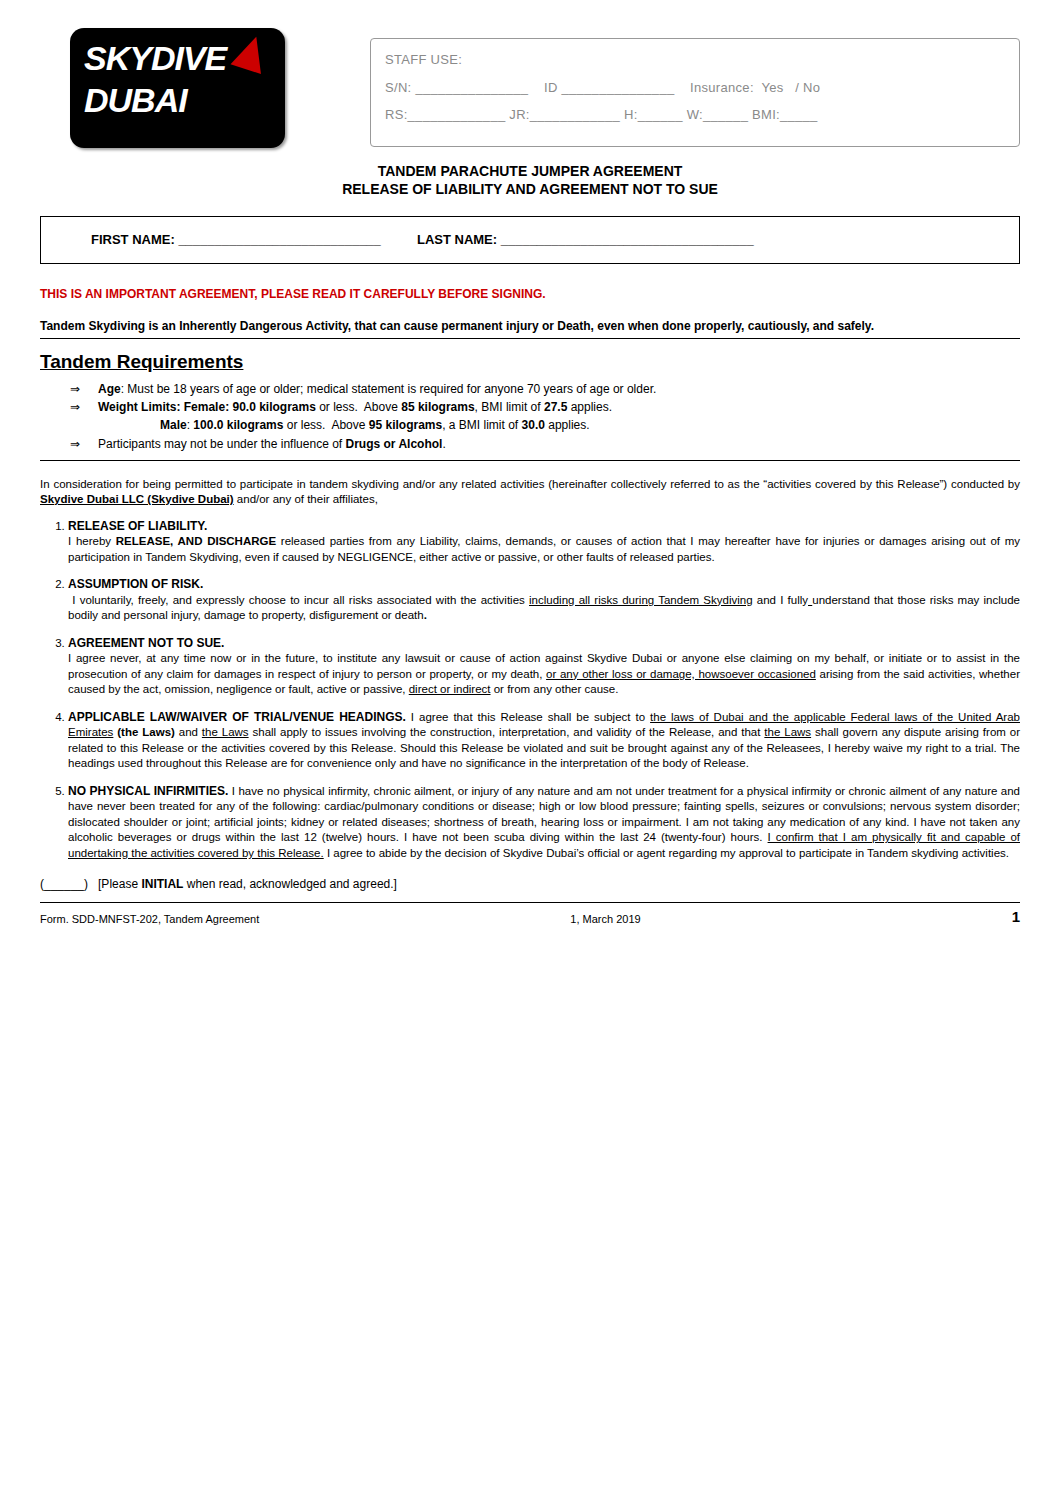SKYDIVE
DUBAI
STAFF USE:
S/N: _______________ ID _______________ Insurance: Yes / No
RS:_____________ JR:____________ H:______ W:______ BMI:_____
TANDEM PARACHUTE JUMPER AGREEMENT
RELEASE OF LIABILITY AND AGREEMENT NOT TO SUE
FIRST NAME: ____________________________ LAST NAME: ___________________________________
THIS IS AN IMPORTANT AGREEMENT, PLEASE READ IT CAREFULLY BEFORE SIGNING.
Tandem Skydiving is an Inherently Dangerous Activity, that can cause permanent injury or Death, even when done properly, cautiously, and safely.
Tandem Requirements
Age: Must be 18 years of age or older; medical statement is required for anyone 70 years of age or older.
Weight Limits: Female: 90.0 kilograms or less. Above 85 kilograms, BMI limit of 27.5 applies.
Male: 100.0 kilograms or less. Above 95 kilograms, a BMI limit of 30.0 applies.
Participants may not be under the influence of Drugs or Alcohol.
In consideration for being permitted to participate in tandem skydiving and/or any related activities (hereinafter collectively referred to as the “activities covered by this Release”) conducted by Skydive Dubai LLC (Skydive Dubai) and/or any of their affiliates,
RELEASE OF LIABILITY.
I hereby RELEASE, AND DISCHARGE released parties from any Liability, claims, demands, or causes of action that I may hereafter have for injuries or damages arising out of my participation in Tandem Skydiving, even if caused by NEGLIGENCE, either active or passive, or other faults of released parties.
ASSUMPTION OF RISK.
I voluntarily, freely, and expressly choose to incur all risks associated with the activities including all risks during Tandem Skydiving and I fully understand that those risks may include bodily and personal injury, damage to property, disfigurement or death.
AGREEMENT NOT TO SUE.
I agree never, at any time now or in the future, to institute any lawsuit or cause of action against Skydive Dubai or anyone else claiming on my behalf, or initiate or to assist in the prosecution of any claim for damages in respect of injury to person or property, or my death, or any other loss or damage, howsoever occasioned arising from the said activities, whether caused by the act, omission, negligence or fault, active or passive, direct or indirect or from any other cause.
APPLICABLE LAW/WAIVER OF TRIAL/VENUE HEADINGS. I agree that this Release shall be subject to the laws of Dubai and the applicable Federal laws of the United Arab Emirates (the Laws) and the Laws shall apply to issues involving the construction, interpretation, and validity of the Release, and that the Laws shall govern any dispute arising from or related to this Release or the activities covered by this Release. Should this Release be violated and suit be brought against any of the Releasees, I hereby waive my right to a trial. The headings used throughout this Release are for convenience only and have no significance in the interpretation of the body of Release.
NO PHYSICAL INFIRMITIES. I have no physical infirmity, chronic ailment, or injury of any nature and am not under treatment for a physical infirmity or chronic ailment of any nature and have never been treated for any of the following: cardiac/pulmonary conditions or disease; high or low blood pressure; fainting spells, seizures or convulsions; nervous system disorder; dislocated shoulder or joint; artificial joints; kidney or related diseases; shortness of breath, hearing loss or impairment. I am not taking any medication of any kind. I have not taken any alcoholic beverages or drugs within the last 12 (twelve) hours. I have not been scuba diving within the last 24 (twenty-four) hours. I confirm that I am physically fit and capable of undertaking the activities covered by this Release. I agree to abide by the decision of Skydive Dubai’s official or agent regarding my approval to participate in Tandem skydiving activities.
(______) [Please INITIAL when read, acknowledged and agreed.]
Form. SDD-MNFST-202, Tandem Agreement
1, March 2019
1